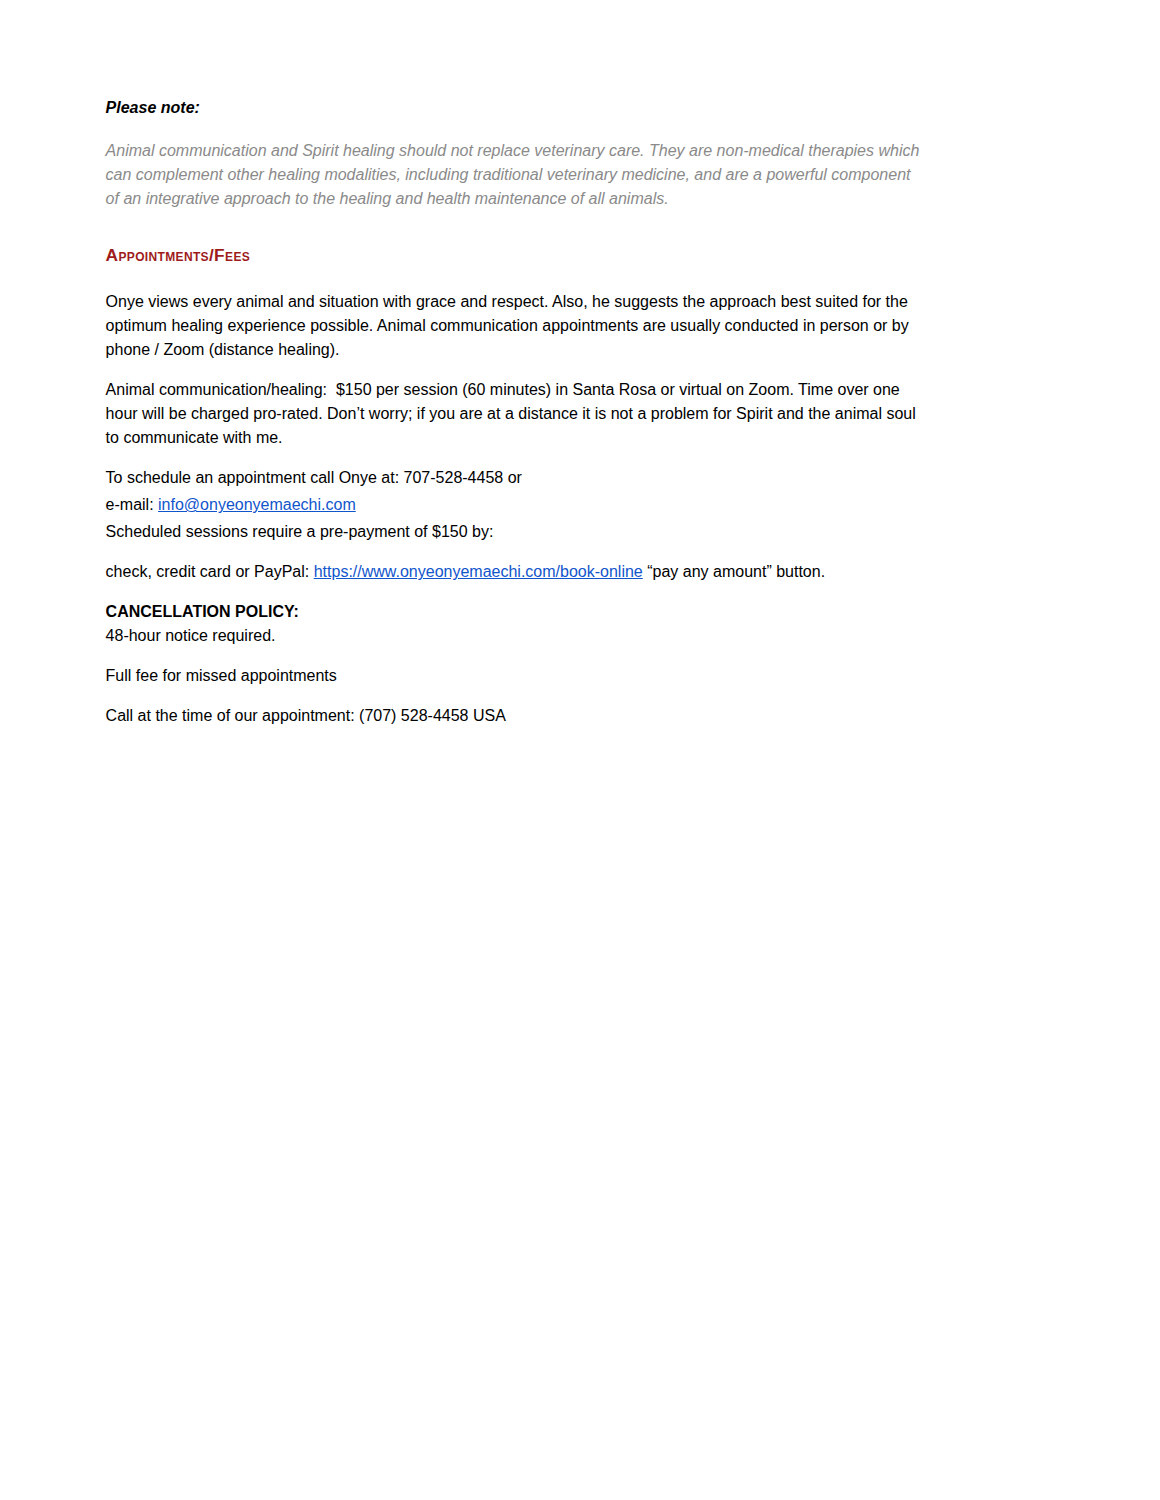Please note:
Animal communication and Spirit healing should not replace veterinary care. They are non-medical therapies which can complement other healing modalities, including traditional veterinary medicine, and are a powerful component of an integrative approach to the healing and health maintenance of all animals.
Appointments/Fees
Onye views every animal and situation with grace and respect. Also, he suggests the approach best suited for the optimum healing experience possible. Animal communication appointments are usually conducted in person or by phone / Zoom (distance healing).
Animal communication/healing: $150 per session (60 minutes) in Santa Rosa or virtual on Zoom. Time over one hour will be charged pro-rated. Don’t worry; if you are at a distance it is not a problem for Spirit and the animal soul to communicate with me.
To schedule an appointment call Onye at: 707-528-4458 or
e-mail: info@onyeonyemaechi.com
Scheduled sessions require a pre-payment of $150 by:
check, credit card or PayPal: https://www.onyeonyemaechi.com/book-online “pay any amount” button.
CANCELLATION POLICY:
48-hour notice required.
Full fee for missed appointments
Call at the time of our appointment: (707) 528-4458 USA